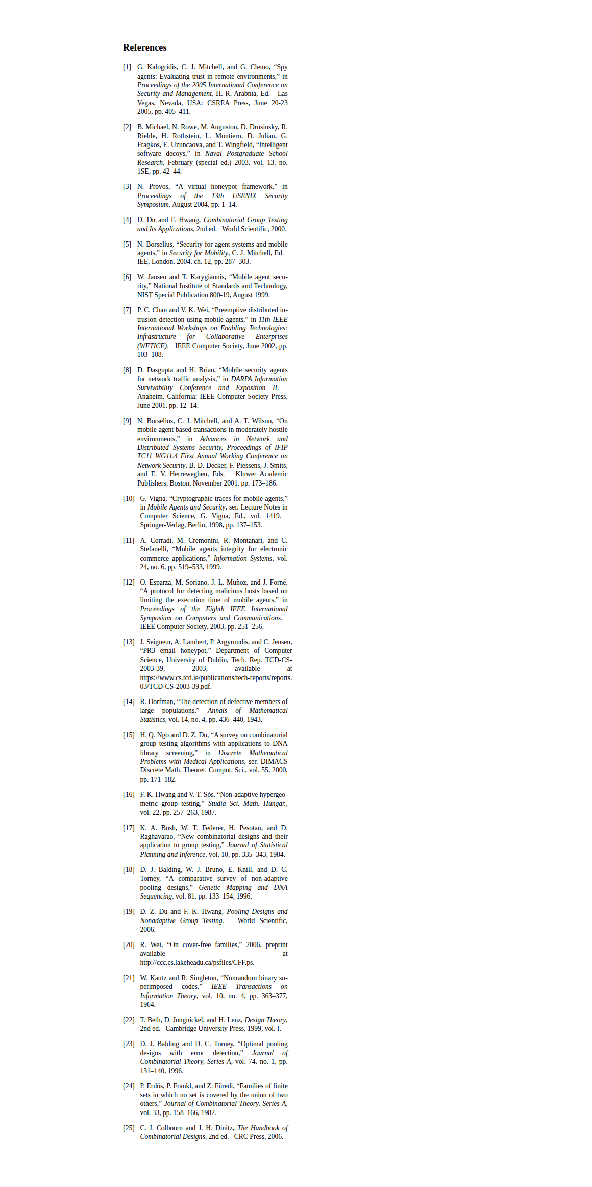References
[1]
G. Kalogridis, C. J. Mitchell, and G. Clemo, “Spy agents: Evaluating trust in remote environments,” in Proceedings of the 2005 International Conference on Security and Management, H. R. Arabnia, Ed. Las Vegas, Nevada, USA: CSREA Press, June 20-23 2005, pp. 405–411.
[2]
B. Michael, N. Rowe, M. Auguston, D. Drusinsky, R. Riehle, H. Rothstein, L. Montiero, D. Julian, G. Fragkos, E. Uzuncaova, and T. Wingfield, “Intelligent software decoys,” in Naval Postgraduate School Research, February (special ed.) 2003, vol. 13, no. 1SE, pp. 42–44.
[3]
N. Provos, “A virtual honeypot framework,” in Proceedings of the 13th USENIX Security Symposium, August 2004, pp. 1–14.
[4]
D. Du and F. Hwang, Combinatorial Group Testing and Its Applications, 2nd ed. World Scientific, 2000.
[5]
N. Borselius, “Security for agent systems and mobile agents,” in Security for Mobility, C. J. Mitchell, Ed. IEE, London, 2004, ch. 12, pp. 287–303.
[6]
W. Jansen and T. Karygiannis, “Mobile agent security,” National Institute of Standards and Technology, NIST Special Publication 800-19, August 1999.
[7]
P. C. Chan and V. K. Wei, “Preemptive distributed intrusion detection using mobile agents,” in 11th IEEE International Workshops on Enabling Technologies: Infrastructure for Collaborative Enterprises (WETICE). IEEE Computer Society, June 2002, pp. 103–108.
[8]
D. Dasgupta and H. Brian, “Mobile security agents for network traffic analysis,” in DARPA Information Survivability Conference and Exposition II. Anaheim, California: IEEE Computer Society Press, June 2001, pp. 12–14.
[9]
N. Borselius, C. J. Mitchell, and A. T. Wilson, “On mobile agent based transactions in moderately hostile environments,” in Advances in Network and Distributed Systems Security, Proceedings of IFIP TC11 WG11.4 First Annual Working Conference on Network Security, B. D. Decker, F. Piessens, J. Smits, and E. V. Herreweghen, Eds. Kluwer Academic Publishers, Boston, November 2001, pp. 173–186.
[10]
G. Vigna, “Cryptographic traces for mobile agents,” in Mobile Agents and Security, ser. Lecture Notes in Computer Science, G. Vigna, Ed., vol. 1419. Springer-Verlag, Berlin, 1998, pp. 137–153.
[11]
A. Corradi, M. Cremonini, R. Montanari, and C. Stefanelli, “Mobile agents integrity for electronic commerce applications,” Information Systems, vol. 24, no. 6, pp. 519–533, 1999.
[12]
O. Esparza, M. Soriano, J. L. Muñoz, and J. Forné, “A protocol for detecting malicious hosts based on limiting the execution time of mobile agents,” in Proceedings of the Eighth IEEE International Symposium on Computers and Communications. IEEE Computer Society, 2003, pp. 251–256.
[13]
J. Seigneur, A. Lambert, P. Argyroudis, and C. Jensen, “PR3 email honeypot,” Department of Computer Science, University of Dublin, Tech. Rep. TCD-CS-2003-39, 2003, available at https://www.cs.tcd.ie/publications/tech-reports/reports. 03/TCD-CS-2003-39.pdf.
[14]
R. Dorfman, “The detection of defective members of large populations,” Annals of Mathematical Statistics, vol. 14, no. 4, pp. 436–440, 1943.
[15]
H. Q. Ngo and D. Z. Du, “A survey on combinatorial group testing algorithms with applications to DNA library screening,” in Discrete Mathematical Problems with Medical Applications, ser. DIMACS Discrete Math. Theoret. Comput. Sci., vol. 55, 2000, pp. 171–182.
[16]
F. K. Hwang and V. T. Sòs, “Non-adaptive hypergeometric group testing,” Studia Sci. Math. Hungar., vol. 22, pp. 257–263, 1987.
[17]
K. A. Bush, W. T. Federer, H. Pesotan, and D. Raghavarao, “New combinatorial designs and their application to group testing,” Journal of Statistical Planning and Inference, vol. 10, pp. 335–343, 1984.
[18]
D. J. Balding, W. J. Bruno, E. Knill, and D. C. Torney, “A comparative survey of non-adaptive pooling designs,” Genetic Mapping and DNA Sequencing, vol. 81, pp. 133–154, 1996.
[19]
D. Z. Du and F. K. Hwang, Pooling Designs and Nonadaptive Group Testing. World Scientific, 2006.
[20]
R. Wei, “On cover-free families,” 2006, preprint available at http://ccc.cs.lakeheadu.ca/psfiles/CFF.ps.
[21]
W. Kautz and R. Singleton, “Nonrandom binary superimposed codes,” IEEE Transactions on Information Theory, vol. 10, no. 4, pp. 363–377, 1964.
[22]
T. Beth, D. Jungnickel, and H. Lenz, Design Theory, 2nd ed. Cambridge University Press, 1999, vol. I.
[23]
D. J. Balding and D. C. Torney, “Optimal pooling designs with error detection,” Journal of Combinatorial Theory, Series A, vol. 74, no. 1, pp. 131–140, 1996.
[24]
P. Erdös, P. Frankl, and Z. Füredi, “Families of finite sets in which no set is covered by the union of two others,” Journal of Combinatorial Theory, Series A, vol. 33, pp. 158–166, 1982.
[25]
C. J. Colbourn and J. H. Dinitz, The Handbook of Combinatorial Designs, 2nd ed. CRC Press, 2006.